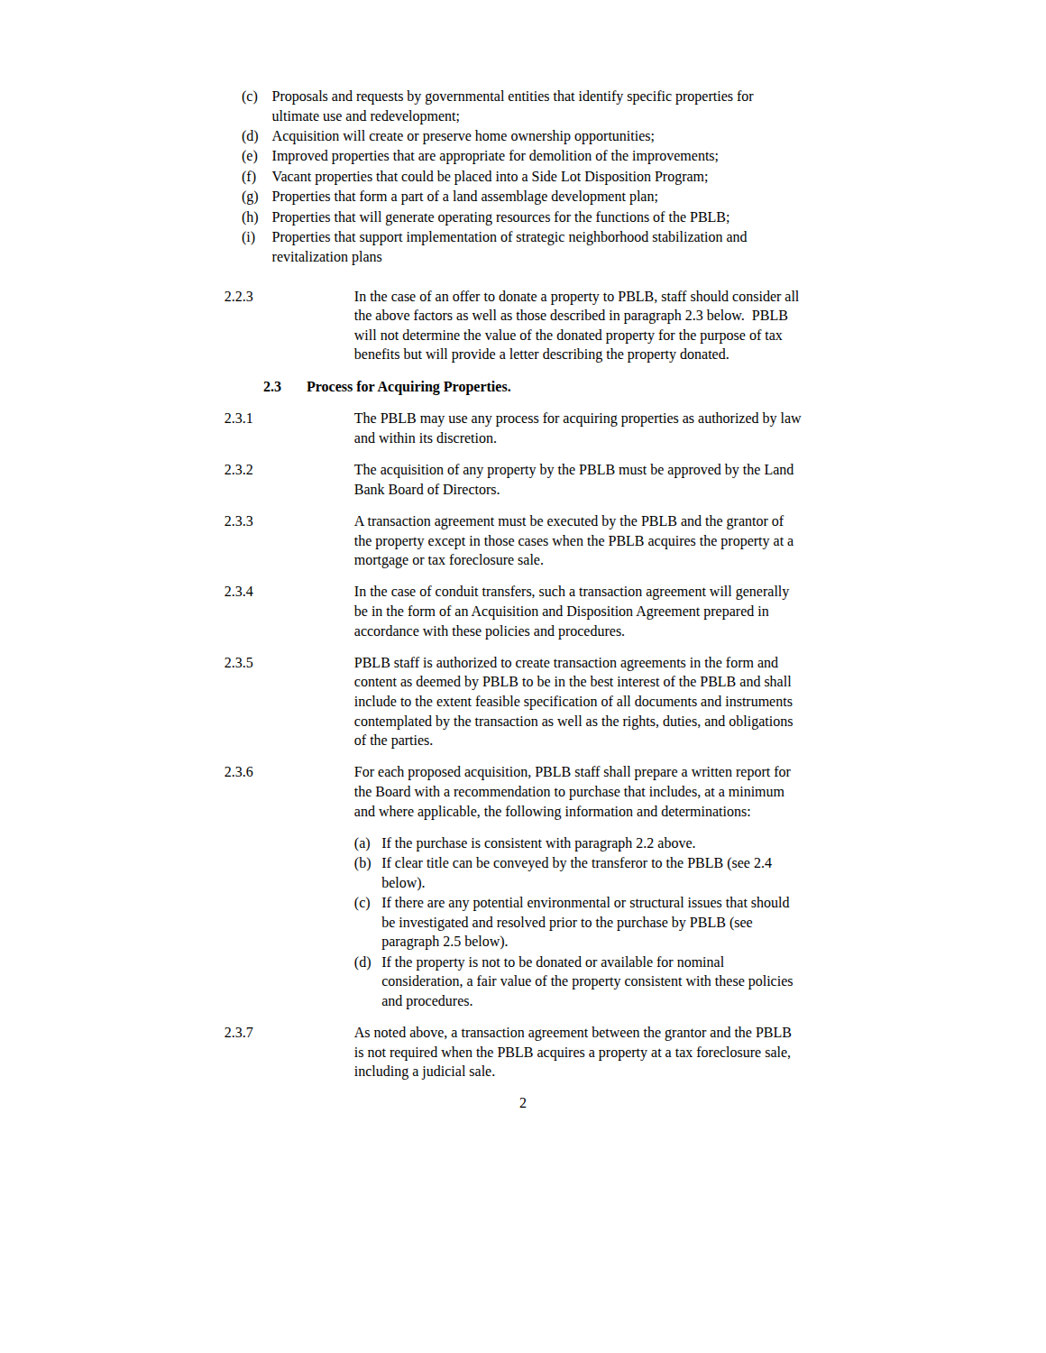(c) Proposals and requests by governmental entities that identify specific properties for ultimate use and redevelopment;
(d) Acquisition will create or preserve home ownership opportunities;
(e) Improved properties that are appropriate for demolition of the improvements;
(f) Vacant properties that could be placed into a Side Lot Disposition Program;
(g) Properties that form a part of a land assemblage development plan;
(h) Properties that will generate operating resources for the functions of the PBLB;
(i) Properties that support implementation of strategic neighborhood stabilization and revitalization plans
2.2.3 In the case of an offer to donate a property to PBLB, staff should consider all the above factors as well as those described in paragraph 2.3 below. PBLB will not determine the value of the donated property for the purpose of tax benefits but will provide a letter describing the property donated.
2.3 Process for Acquiring Properties.
2.3.1 The PBLB may use any process for acquiring properties as authorized by law and within its discretion.
2.3.2 The acquisition of any property by the PBLB must be approved by the Land Bank Board of Directors.
2.3.3 A transaction agreement must be executed by the PBLB and the grantor of the property except in those cases when the PBLB acquires the property at a mortgage or tax foreclosure sale.
2.3.4 In the case of conduit transfers, such a transaction agreement will generally be in the form of an Acquisition and Disposition Agreement prepared in accordance with these policies and procedures.
2.3.5 PBLB staff is authorized to create transaction agreements in the form and content as deemed by PBLB to be in the best interest of the PBLB and shall include to the extent feasible specification of all documents and instruments contemplated by the transaction as well as the rights, duties, and obligations of the parties.
2.3.6 For each proposed acquisition, PBLB staff shall prepare a written report for the Board with a recommendation to purchase that includes, at a minimum and where applicable, the following information and determinations:
(a) If the purchase is consistent with paragraph 2.2 above.
(b) If clear title can be conveyed by the transferor to the PBLB (see 2.4 below).
(c) If there are any potential environmental or structural issues that should be investigated and resolved prior to the purchase by PBLB (see paragraph 2.5 below).
(d) If the property is not to be donated or available for nominal consideration, a fair value of the property consistent with these policies and procedures.
2.3.7 As noted above, a transaction agreement between the grantor and the PBLB is not required when the PBLB acquires a property at a tax foreclosure sale, including a judicial sale.
2